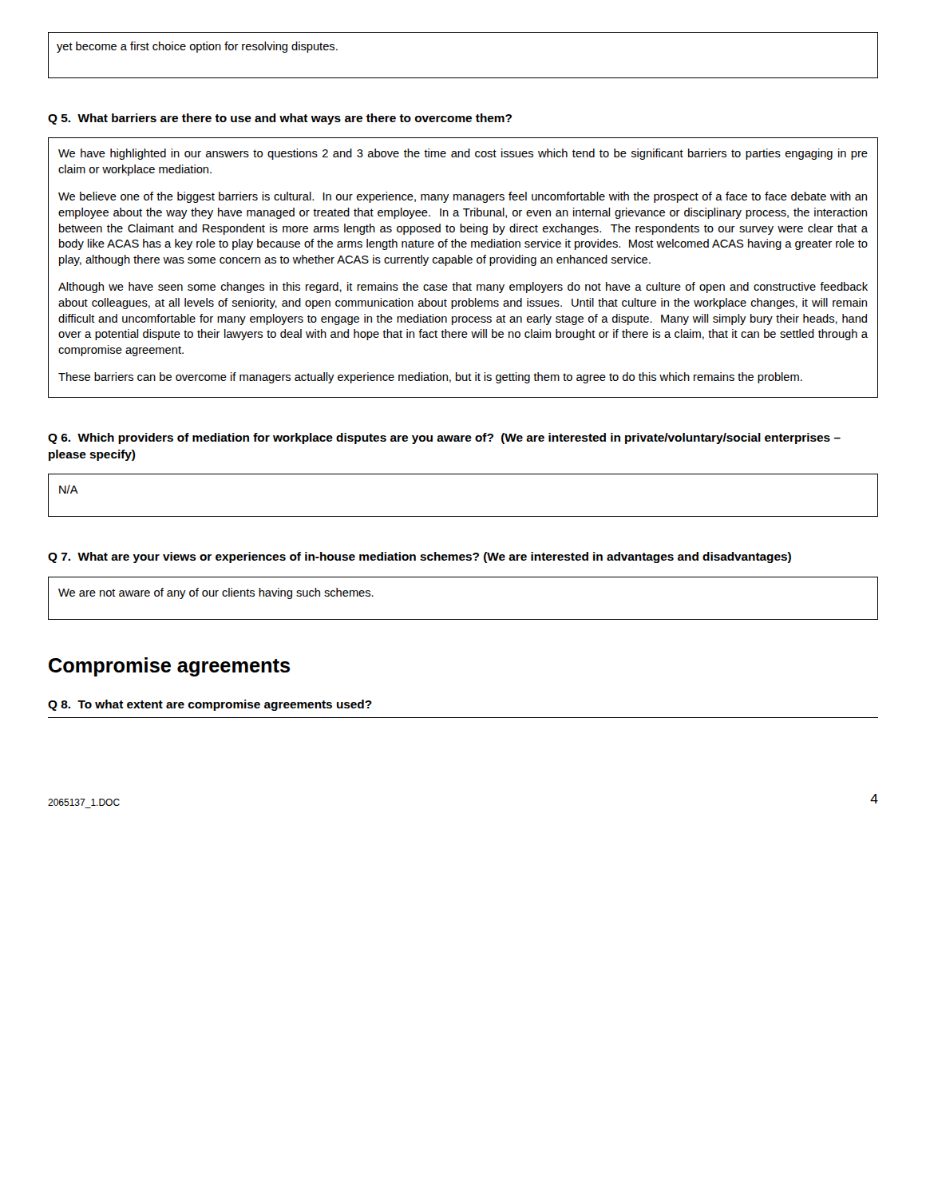yet become a first choice option for resolving disputes.
Q 5. What barriers are there to use and what ways are there to overcome them?
We have highlighted in our answers to questions 2 and 3 above the time and cost issues which tend to be significant barriers to parties engaging in pre claim or workplace mediation.
We believe one of the biggest barriers is cultural. In our experience, many managers feel uncomfortable with the prospect of a face to face debate with an employee about the way they have managed or treated that employee. In a Tribunal, or even an internal grievance or disciplinary process, the interaction between the Claimant and Respondent is more arms length as opposed to being by direct exchanges. The respondents to our survey were clear that a body like ACAS has a key role to play because of the arms length nature of the mediation service it provides. Most welcomed ACAS having a greater role to play, although there was some concern as to whether ACAS is currently capable of providing an enhanced service.
Although we have seen some changes in this regard, it remains the case that many employers do not have a culture of open and constructive feedback about colleagues, at all levels of seniority, and open communication about problems and issues. Until that culture in the workplace changes, it will remain difficult and uncomfortable for many employers to engage in the mediation process at an early stage of a dispute. Many will simply bury their heads, hand over a potential dispute to their lawyers to deal with and hope that in fact there will be no claim brought or if there is a claim, that it can be settled through a compromise agreement.
These barriers can be overcome if managers actually experience mediation, but it is getting them to agree to do this which remains the problem.
Q 6. Which providers of mediation for workplace disputes are you aware of? (We are interested in private/voluntary/social enterprises – please specify)
N/A
Q 7. What are your views or experiences of in-house mediation schemes? (We are interested in advantages and disadvantages)
We are not aware of any of our clients having such schemes.
Compromise agreements
Q 8. To what extent are compromise agreements used?
2065137_1.DOC 4